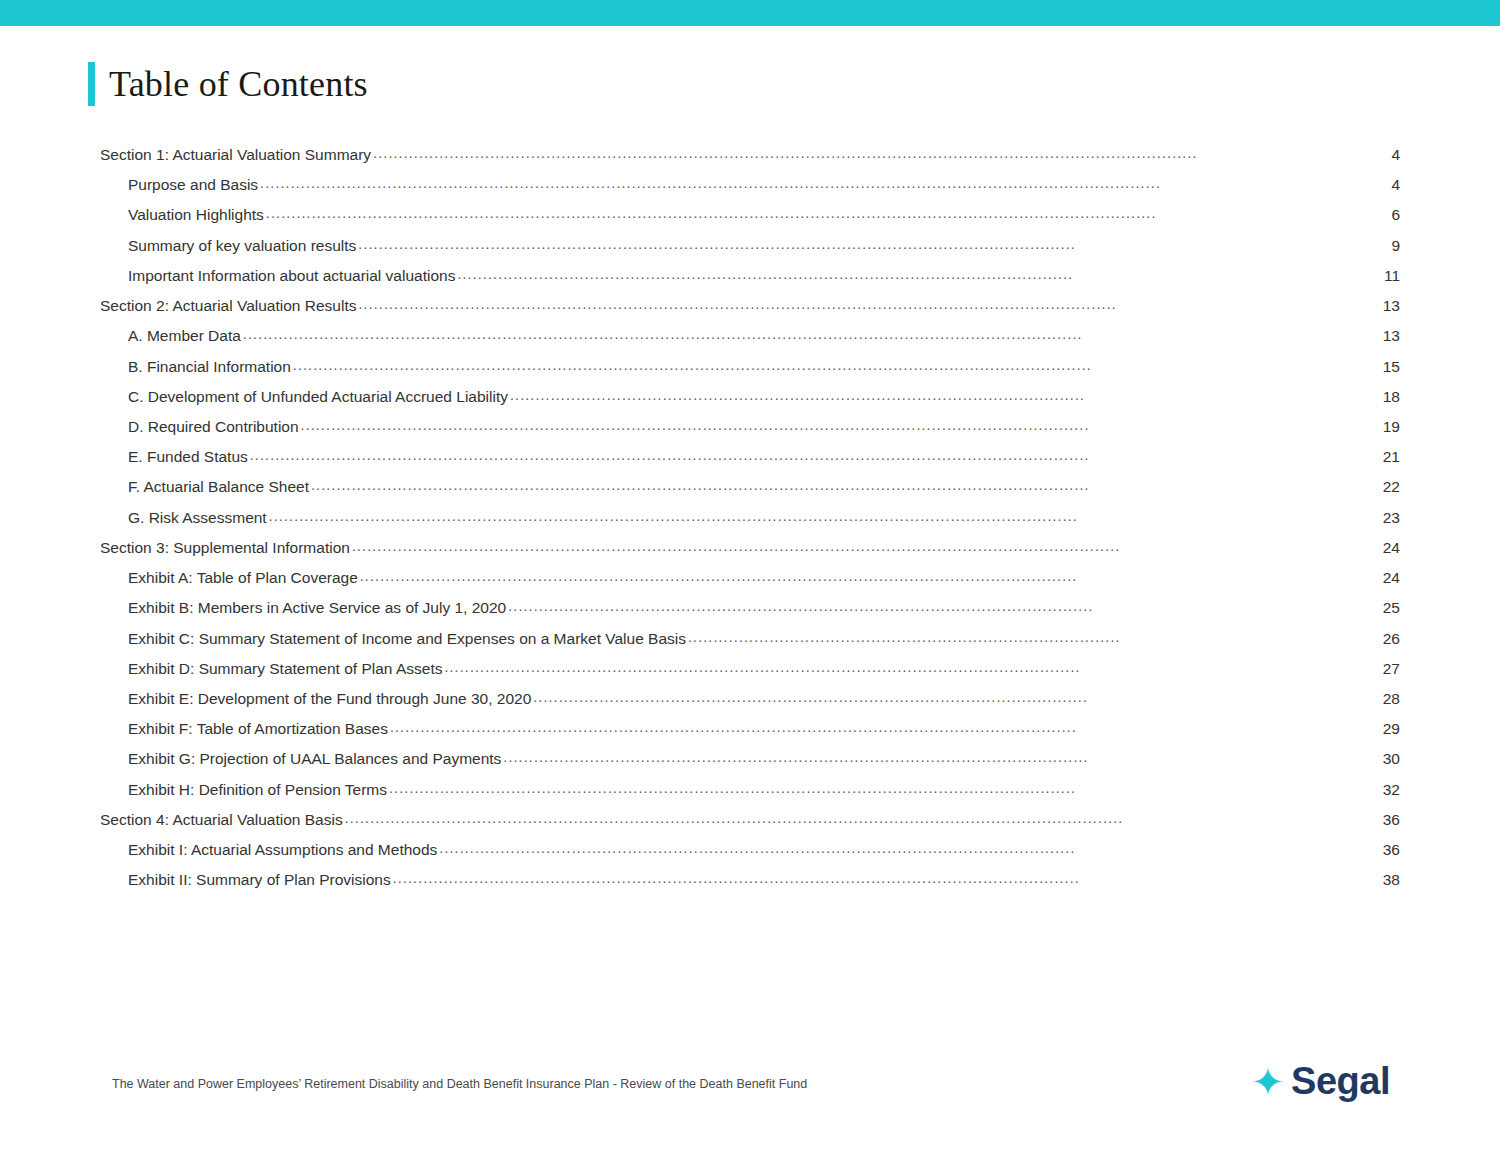Table of Contents
Section 1: Actuarial Valuation Summary.................................................................................................................................................................. 4
Purpose and Basis................................................................................................................................................................................. 4
Valuation Highlights............................................................................................................................................................................... 6
Summary of key valuation results............................................................................................................................................. 9
Important Information about actuarial valuations......................................................................................................................... 11
Section 2: Actuarial Valuation Results..................................................................................................................................................... 13
A. Member Data..................................................................................................................................................................... 13
B. Financial Information............................................................................................................................................................. 15
C. Development of Unfunded Actuarial Accrued Liability................................................................................................................. 18
D. Required Contribution........................................................................................................................................................... 19
E. Funded Status..................................................................................................................................................................... 21
F. Actuarial Balance Sheet......................................................................................................................................................... 22
G. Risk Assessment............................................................................................................................................................... 23
Section 3: Supplemental Information....................................................................................................................................................... 24
Exhibit A: Table of Plan Coverage............................................................................................................................................. 24
Exhibit B: Members in Active Service as of July 1, 2020................................................................................................................... 25
Exhibit C: Summary Statement of Income and Expenses on a Market Value Basis..................................................................................... 26
Exhibit D: Summary Statement of Plan Assets............................................................................................................................. 27
Exhibit E: Development of the Fund through June 30, 2020............................................................................................................. 28
Exhibit F: Table of Amortization Bases....................................................................................................................................... 29
Exhibit G: Projection of UAAL Balances and Payments................................................................................................................... 30
Exhibit H: Definition of Pension Terms....................................................................................................................................... 32
Section 4: Actuarial Valuation Basis......................................................................................................................................................... 36
Exhibit I: Actuarial Assumptions and Methods............................................................................................................................. 36
Exhibit II: Summary of Plan Provisions....................................................................................................................................... 38
The Water and Power Employees’ Retirement Disability and Death Benefit Insurance Plan - Review of the Death Benefit Fund
✦ Segal